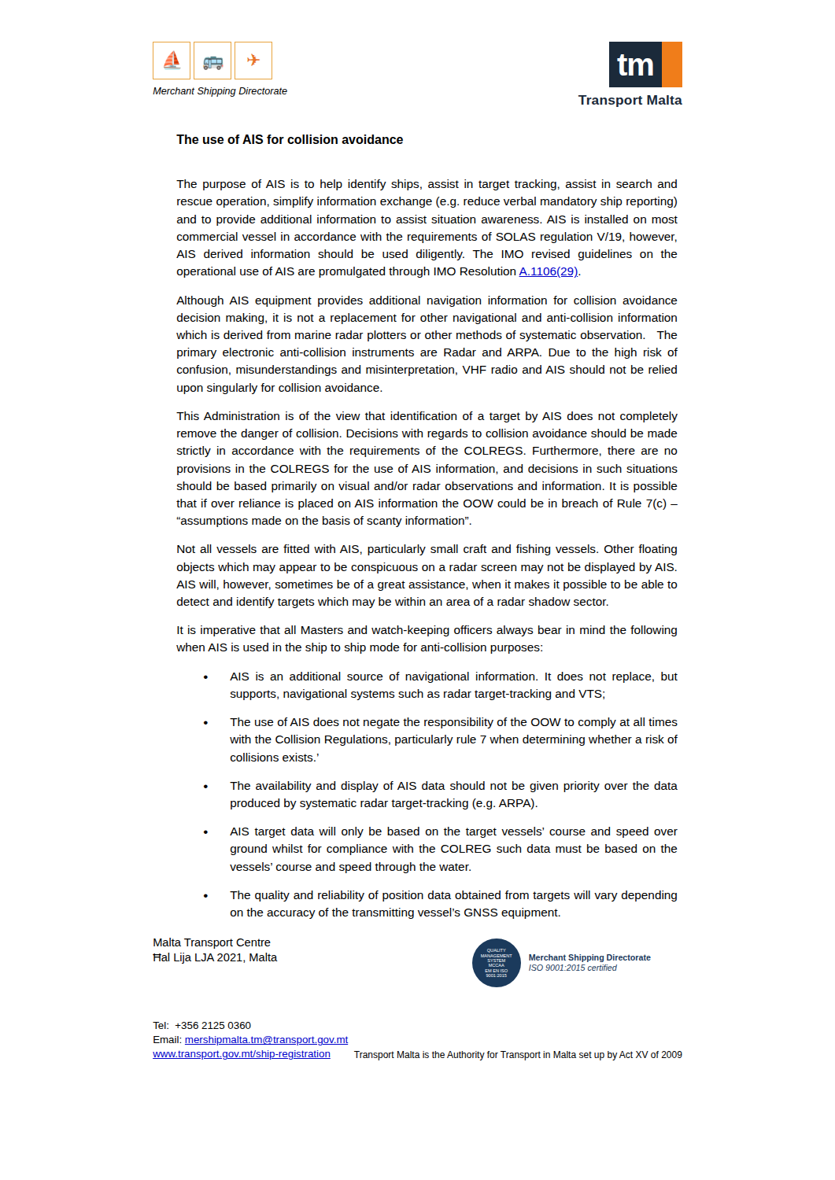⛵
🚌
✈
Merchant Shipping Directorate
tm
Transport Malta
The use of AIS for collision avoidance
The purpose of AIS is to help identify ships, assist in target tracking, assist in search and rescue operation, simplify information exchange (e.g. reduce verbal mandatory ship reporting) and to provide additional information to assist situation awareness. AIS is installed on most commercial vessel in accordance with the requirements of SOLAS regulation V/19, however, AIS derived information should be used diligently. The IMO revised guidelines on the operational use of AIS are promulgated through IMO Resolution A.1106(29).
Although AIS equipment provides additional navigation information for collision avoidance decision making, it is not a replacement for other navigational and anti-collision information which is derived from marine radar plotters or other methods of systematic observation. The primary electronic anti-collision instruments are Radar and ARPA. Due to the high risk of confusion, misunderstandings and misinterpretation, VHF radio and AIS should not be relied upon singularly for collision avoidance.
This Administration is of the view that identification of a target by AIS does not completely remove the danger of collision. Decisions with regards to collision avoidance should be made strictly in accordance with the requirements of the COLREGS. Furthermore, there are no provisions in the COLREGS for the use of AIS information, and decisions in such situations should be based primarily on visual and/or radar observations and information. It is possible that if over reliance is placed on AIS information the OOW could be in breach of Rule 7(c) – “assumptions made on the basis of scanty information”.
Not all vessels are fitted with AIS, particularly small craft and fishing vessels. Other floating objects which may appear to be conspicuous on a radar screen may not be displayed by AIS. AIS will, however, sometimes be of a great assistance, when it makes it possible to be able to detect and identify targets which may be within an area of a radar shadow sector.
It is imperative that all Masters and watch-keeping officers always bear in mind the following when AIS is used in the ship to ship mode for anti-collision purposes:
AIS is an additional source of navigational information. It does not replace, but supports, navigational systems such as radar target-tracking and VTS;
The use of AIS does not negate the responsibility of the OOW to comply at all times with the Collision Regulations, particularly rule 7 when determining whether a risk of collisions exists.’
The availability and display of AIS data should not be given priority over the data produced by systematic radar target-tracking (e.g. ARPA).
AIS target data will only be based on the target vessels’ course and speed over ground whilst for compliance with the COLREG such data must be based on the vessels’ course and speed through the water.
The quality and reliability of position data obtained from targets will vary depending on the accuracy of the transmitting vessel’s GNSS equipment.
Malta Transport Centre
Ħal Lija LJA 2021, Malta
QUALITY MANAGEMENT SYSTEM
MCCAA
EM EN ISO 9001:2015
Merchant Shipping Directorate
ISO 9001:2015 certified
Tel: +356 2125 0360
Email: mershipmalta.tm@transport.gov.mt
www.transport.gov.mt/ship-registration
Transport Malta is the Authority for Transport in Malta set up by Act XV of 2009